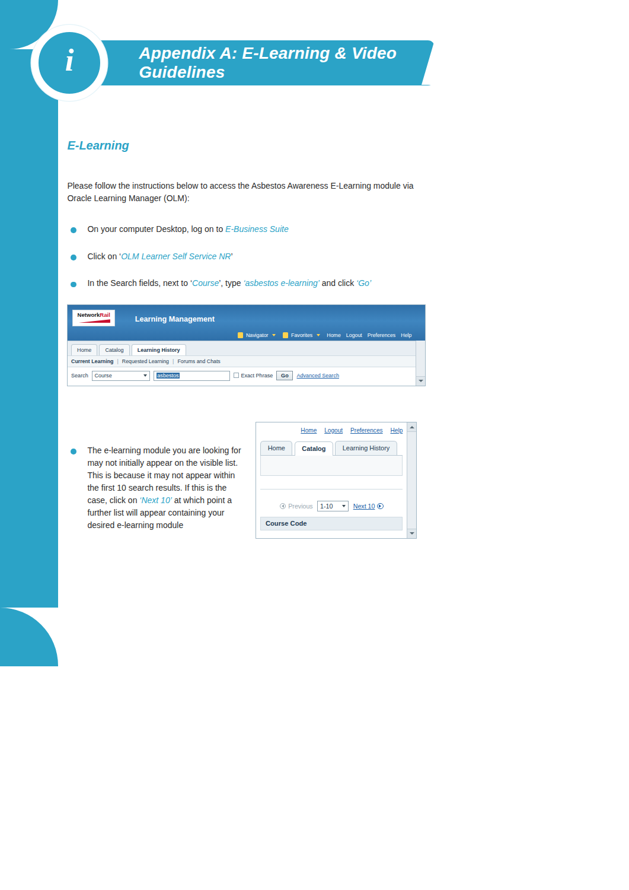Appendix A: E-Learning & Video Guidelines
i
E-Learning
Please follow the instructions below to access the Asbestos Awareness E-Learning module via Oracle Learning Manager (OLM):
On your computer Desktop, log on to E-Business Suite
Click on ‘OLM Learner Self Service NR’
In the Search fields, next to ‘Course’, type ‘asbestos e-learning’ and click ‘Go’
NetworkRail
Learning Management
Navigator
Favorites
Home Logout Preferences Help
Home
Catalog
Learning History
Current Learning|Requested Learning|Forums and Chats
Search
Course
asbestos
Exact Phrase Go Advanced Search
The e-learning module you are looking for may not initially appear on the visible list. This is because it may not appear within the first 10 search results. If this is the case, click on ‘Next 10’ at which point a further list will appear containing your desired e-learning module
Home Logout Preferences Help
Home
Catalog
Learning History
Previous 1-10 Next 10
Course Code